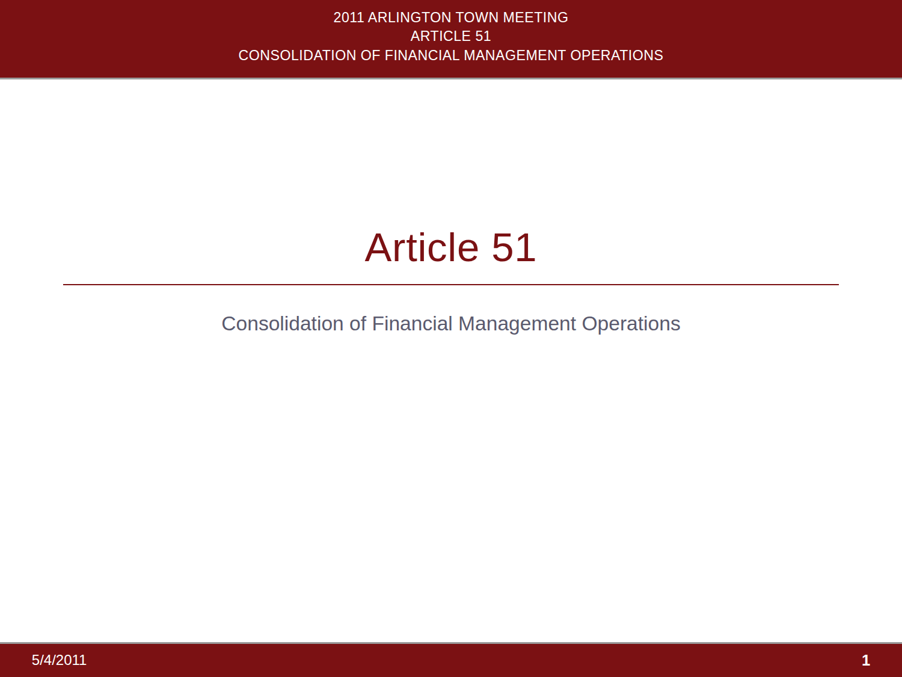2011 ARLINGTON TOWN MEETING ARTICLE 51 CONSOLIDATION OF FINANCIAL MANAGEMENT OPERATIONS
Article 51
Consolidation of Financial Management Operations
5/4/2011 1